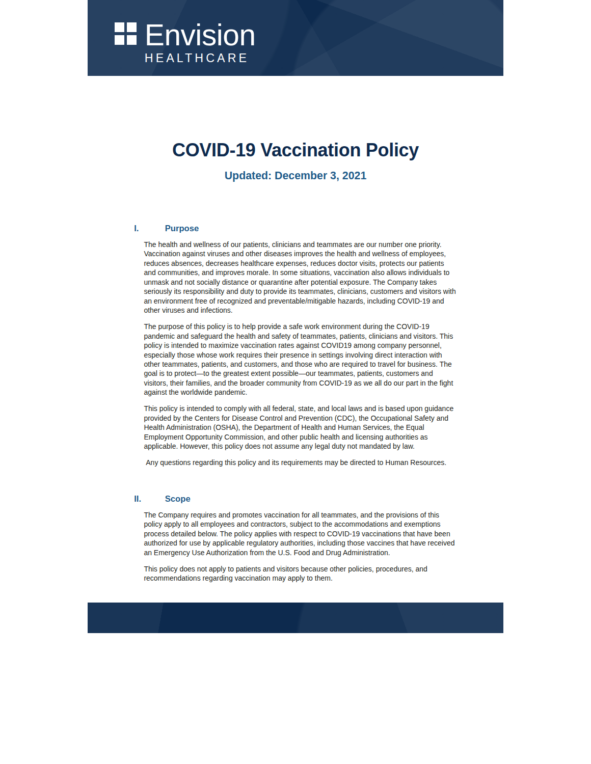Envision
HEALTHCARE
COVID-19 Vaccination Policy
Updated: December 3, 2021
I. Purpose
The health and wellness of our patients, clinicians and teammates are our number one priority. Vaccination against viruses and other diseases improves the health and wellness of employees, reduces absences, decreases healthcare expenses, reduces doctor visits, protects our patients and communities, and improves morale. In some situations, vaccination also allows individuals to unmask and not socially distance or quarantine after potential exposure. The Company takes seriously its responsibility and duty to provide its teammates, clinicians, customers and visitors with an environment free of recognized and preventable/mitigable hazards, including COVID-19 and other viruses and infections.
The purpose of this policy is to help provide a safe work environment during the COVID-19 pandemic and safeguard the health and safety of teammates, patients, clinicians and visitors. This policy is intended to maximize vaccination rates against COVID19 among company personnel, especially those whose work requires their presence in settings involving direct interaction with other teammates, patients, and customers, and those who are required to travel for business. The goal is to protect—to the greatest extent possible—our teammates, patients, customers and visitors, their families, and the broader community from COVID-19 as we all do our part in the fight against the worldwide pandemic.
This policy is intended to comply with all federal, state, and local laws and is based upon guidance provided by the Centers for Disease Control and Prevention (CDC), the Occupational Safety and Health Administration (OSHA), the Department of Health and Human Services, the Equal Employment Opportunity Commission, and other public health and licensing authorities as applicable. However, this policy does not assume any legal duty not mandated by law.
Any questions regarding this policy and its requirements may be directed to Human Resources.
II. Scope
The Company requires and promotes vaccination for all teammates, and the provisions of this policy apply to all employees and contractors, subject to the accommodations and exemptions process detailed below. The policy applies with respect to COVID-19 vaccinations that have been authorized for use by applicable regulatory authorities, including those vaccines that have received an Emergency Use Authorization from the U.S. Food and Drug Administration.
This policy does not apply to patients and visitors because other policies, procedures, and recommendations regarding vaccination may apply to them.